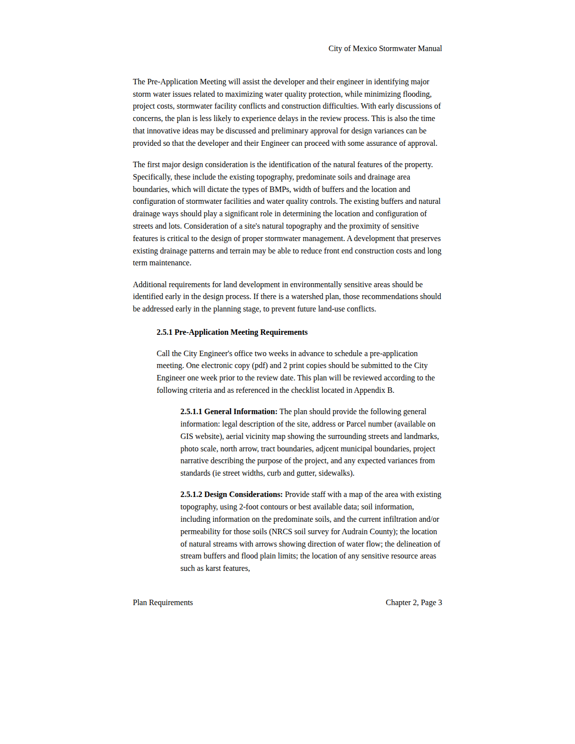City of Mexico Stormwater Manual
The Pre-Application Meeting will assist the developer and their engineer in identifying major storm water issues related to maximizing water quality protection, while minimizing flooding, project costs, stormwater facility conflicts and construction difficulties. With early discussions of concerns, the plan is less likely to experience delays in the review process. This is also the time that innovative ideas may be discussed and preliminary approval for design variances can be provided so that the developer and their Engineer can proceed with some assurance of approval.
The first major design consideration is the identification of the natural features of the property. Specifically, these include the existing topography, predominate soils and drainage area boundaries, which will dictate the types of BMPs, width of buffers and the location and configuration of stormwater facilities and water quality controls. The existing buffers and natural drainage ways should play a significant role in determining the location and configuration of streets and lots. Consideration of a site's natural topography and the proximity of sensitive features is critical to the design of proper stormwater management. A development that preserves existing drainage patterns and terrain may be able to reduce front end construction costs and long term maintenance.
Additional requirements for land development in environmentally sensitive areas should be identified early in the design process. If there is a watershed plan, those recommendations should be addressed early in the planning stage, to prevent future land-use conflicts.
2.5.1 Pre-Application Meeting Requirements
Call the City Engineer's office two weeks in advance to schedule a pre-application meeting. One electronic copy (pdf) and 2 print copies should be submitted to the City Engineer one week prior to the review date. This plan will be reviewed according to the following criteria and as referenced in the checklist located in Appendix B.
2.5.1.1 General Information: The plan should provide the following general information: legal description of the site, address or Parcel number (available on GIS website), aerial vicinity map showing the surrounding streets and landmarks, photo scale, north arrow, tract boundaries, adjcent municipal boundaries, project narrative describing the purpose of the project, and any expected variances from standards (ie street widths, curb and gutter, sidewalks).
2.5.1.2 Design Considerations: Provide staff with a map of the area with existing topography, using 2-foot contours or best available data; soil information, including information on the predominate soils, and the current infiltration and/or permeability for those soils (NRCS soil survey for Audrain County); the location of natural streams with arrows showing direction of water flow; the delineation of stream buffers and flood plain limits; the location of any sensitive resource areas such as karst features,
Plan Requirements Chapter 2, Page 3